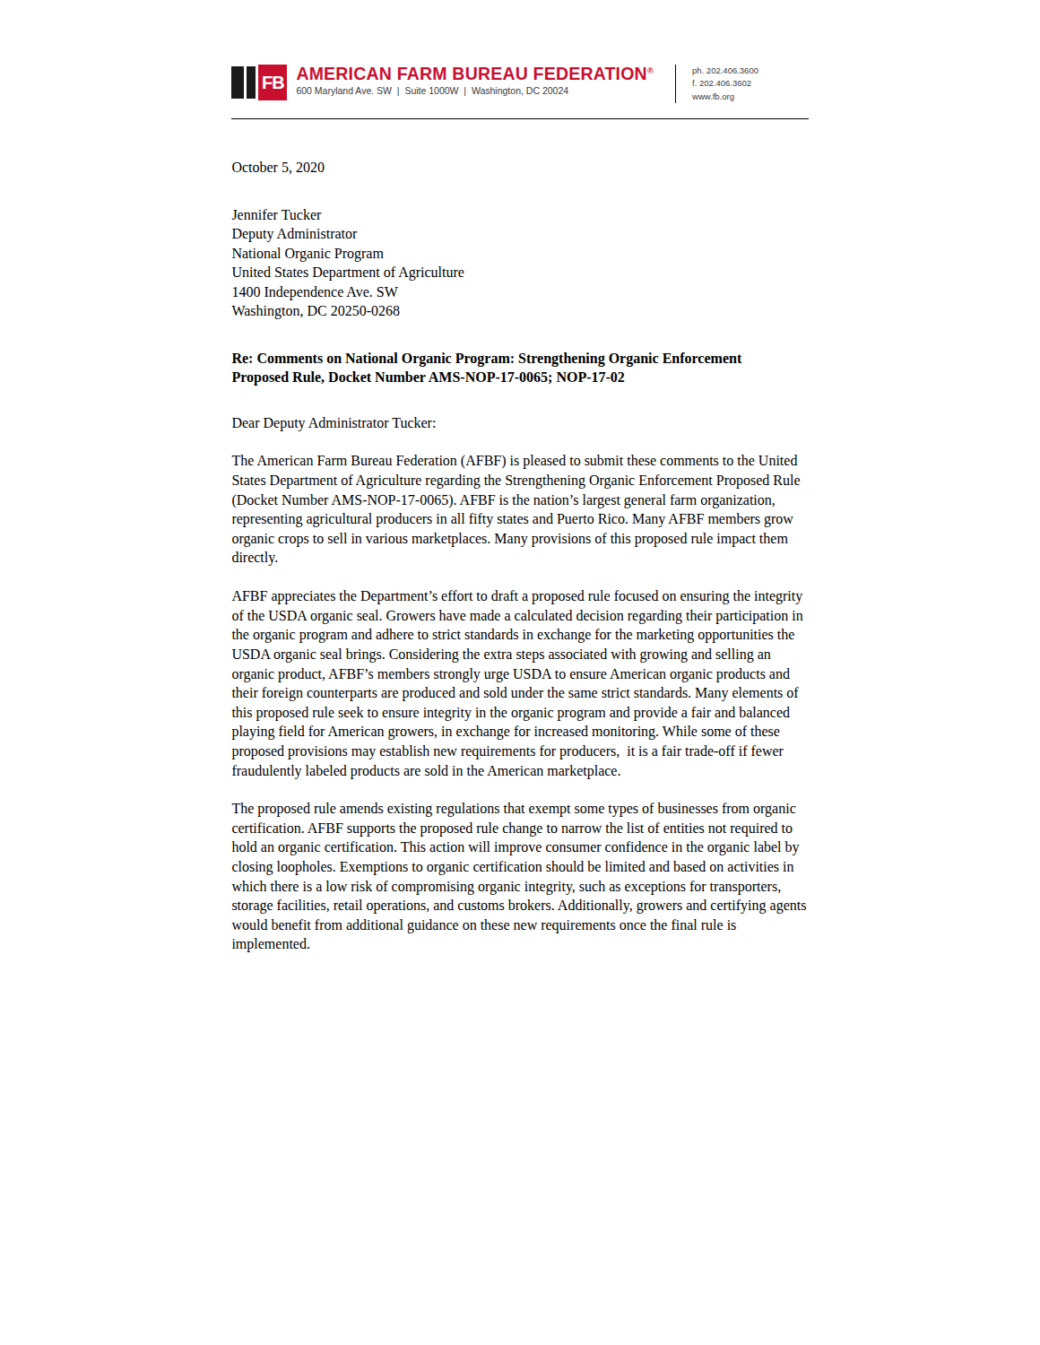FB
AMERICAN FARM BUREAU FEDERATION®
600 Maryland Ave. SW | Suite 1000W | Washington, DC 20024
ph. 202.406.3600
f. 202.406.3602
www.fb.org
October 5, 2020
Jennifer Tucker
Deputy Administrator
National Organic Program
United States Department of Agriculture
1400 Independence Ave. SW
Washington, DC 20250-0268
Re: Comments on National Organic Program: Strengthening Organic Enforcement
Proposed Rule, Docket Number AMS-NOP-17-0065; NOP-17-02
Dear Deputy Administrator Tucker:
The American Farm Bureau Federation (AFBF) is pleased to submit these comments to the United States Department of Agriculture regarding the Strengthening Organic Enforcement Proposed Rule (Docket Number AMS-NOP-17-0065). AFBF is the nation’s largest general farm organization, representing agricultural producers in all fifty states and Puerto Rico. Many AFBF members grow organic crops to sell in various marketplaces. Many provisions of this proposed rule impact them directly.
AFBF appreciates the Department’s effort to draft a proposed rule focused on ensuring the integrity of the USDA organic seal. Growers have made a calculated decision regarding their participation in the organic program and adhere to strict standards in exchange for the marketing opportunities the USDA organic seal brings. Considering the extra steps associated with growing and selling an organic product, AFBF’s members strongly urge USDA to ensure American organic products and their foreign counterparts are produced and sold under the same strict standards. Many elements of this proposed rule seek to ensure integrity in the organic program and provide a fair and balanced playing field for American growers, in exchange for increased monitoring. While some of these proposed provisions may establish new requirements for producers, it is a fair trade-off if fewer fraudulently labeled products are sold in the American marketplace.
The proposed rule amends existing regulations that exempt some types of businesses from organic certification. AFBF supports the proposed rule change to narrow the list of entities not required to hold an organic certification. This action will improve consumer confidence in the organic label by closing loopholes. Exemptions to organic certification should be limited and based on activities in which there is a low risk of compromising organic integrity, such as exceptions for transporters, storage facilities, retail operations, and customs brokers. Additionally, growers and certifying agents would benefit from additional guidance on these new requirements once the final rule is implemented.